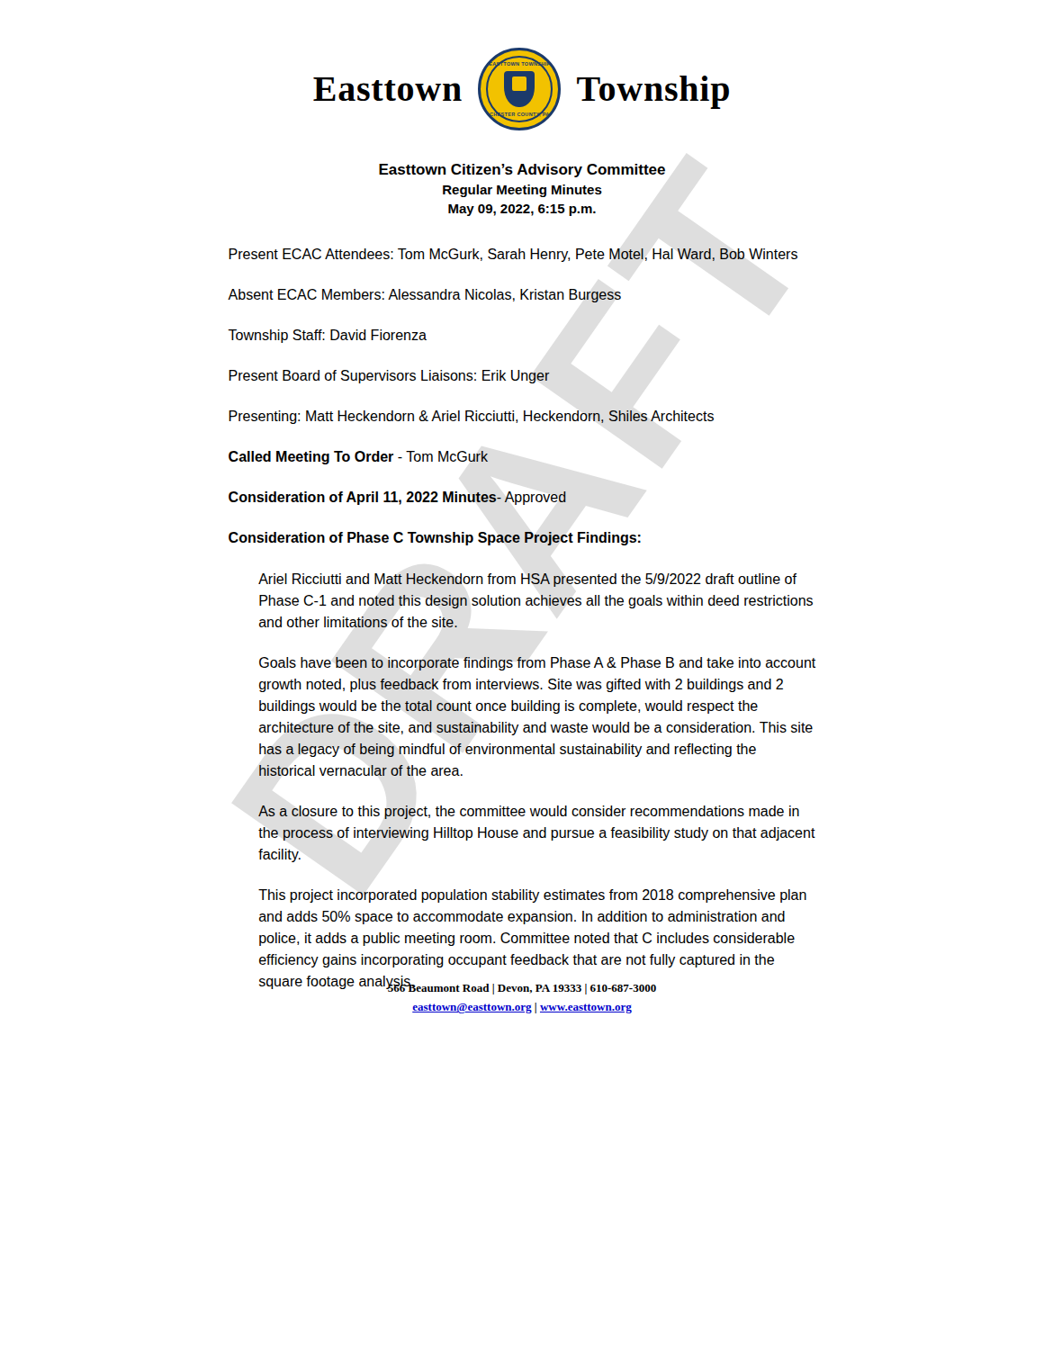DRAFT
Easttown EASTTOWN TOWNSHIP CHESTER COUNTY, PA Township
Easttown Citizen’s Advisory Committee
Regular Meeting Minutes
May 09, 2022, 6:15 p.m.
Present ECAC Attendees: Tom McGurk, Sarah Henry, Pete Motel, Hal Ward, Bob Winters
Absent ECAC Members: Alessandra Nicolas, Kristan Burgess
Township Staff: David Fiorenza
Present Board of Supervisors Liaisons: Erik Unger
Presenting: Matt Heckendorn & Ariel Ricciutti, Heckendorn, Shiles Architects
Called Meeting To Order - Tom McGurk
Consideration of April 11, 2022 Minutes- Approved
Consideration of Phase C Township Space Project Findings:
Ariel Ricciutti and Matt Heckendorn from HSA presented the 5/9/2022 draft outline of Phase C-1 and noted this design solution achieves all the goals within deed restrictions and other limitations of the site.
Goals have been to incorporate findings from Phase A & Phase B and take into account growth noted, plus feedback from interviews. Site was gifted with 2 buildings and 2 buildings would be the total count once building is complete, would respect the architecture of the site, and sustainability and waste would be a consideration. This site has a legacy of being mindful of environmental sustainability and reflecting the historical vernacular of the area.
As a closure to this project, the committee would consider recommendations made in the process of interviewing Hilltop House and pursue a feasibility study on that adjacent facility.
This project incorporated population stability estimates from 2018 comprehensive plan and adds 50% space to accommodate expansion. In addition to administration and police, it adds a public meeting room. Committee noted that C includes considerable efficiency gains incorporating occupant feedback that are not fully captured in the square footage analysis.
566 Beaumont Road | Devon, PA 19333 | 610-687-3000
easttown@easttown.org | www.easttown.org